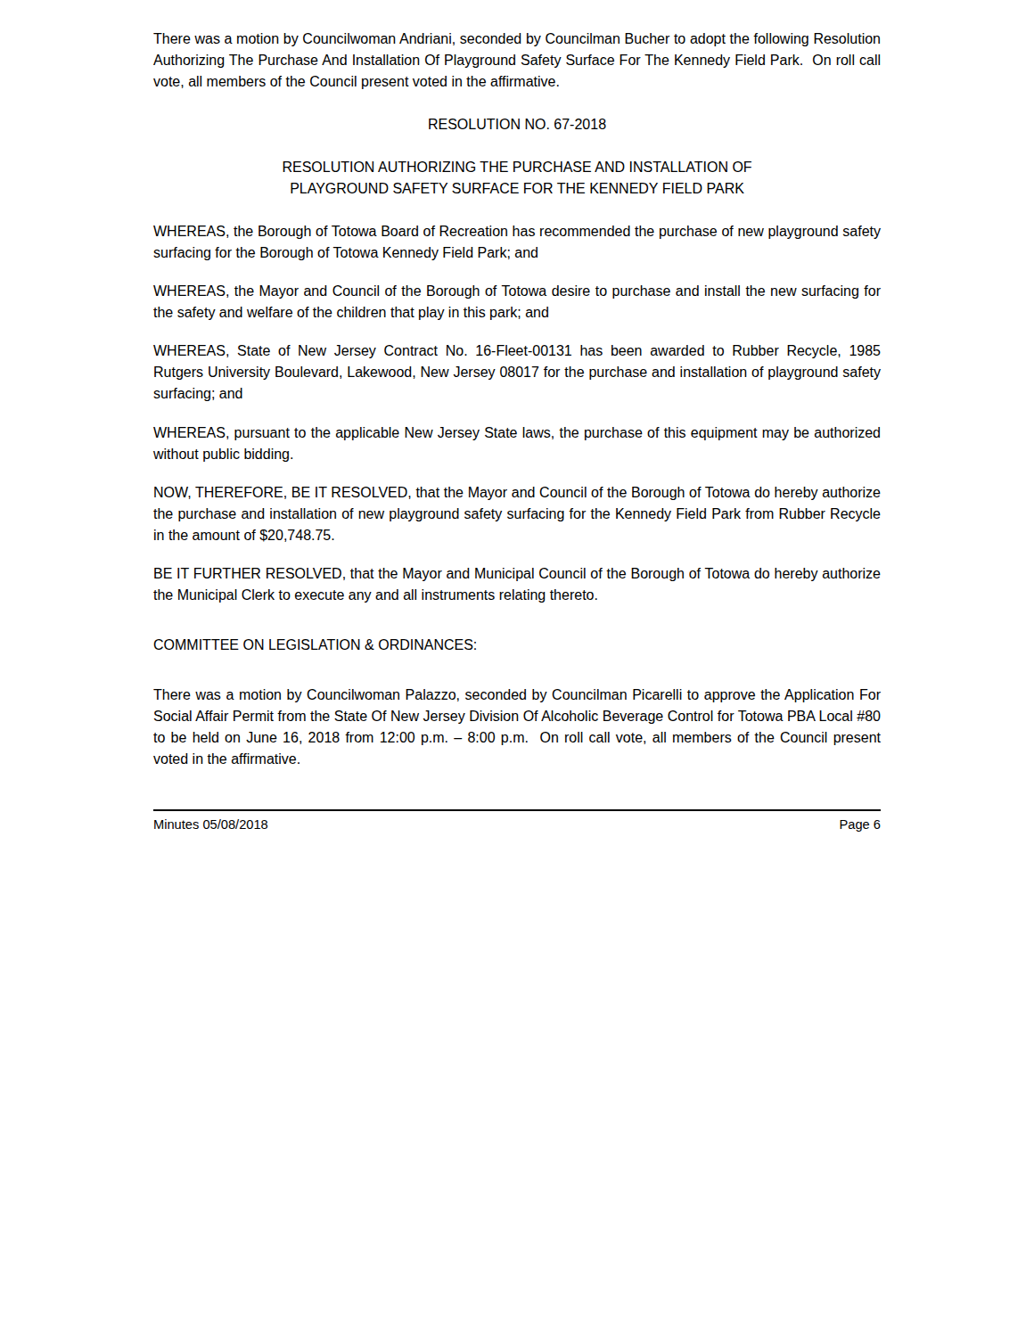There was a motion by Councilwoman Andriani, seconded by Councilman Bucher to adopt the following Resolution Authorizing The Purchase And Installation Of Playground Safety Surface For The Kennedy Field Park. On roll call vote, all members of the Council present voted in the affirmative.
RESOLUTION NO. 67-2018
RESOLUTION AUTHORIZING THE PURCHASE AND INSTALLATION OF
PLAYGROUND SAFETY SURFACE FOR THE KENNEDY FIELD PARK
WHEREAS, the Borough of Totowa Board of Recreation has recommended the purchase of new playground safety surfacing for the Borough of Totowa Kennedy Field Park; and
WHEREAS, the Mayor and Council of the Borough of Totowa desire to purchase and install the new surfacing for the safety and welfare of the children that play in this park; and
WHEREAS, State of New Jersey Contract No. 16-Fleet-00131 has been awarded to Rubber Recycle, 1985 Rutgers University Boulevard, Lakewood, New Jersey 08017 for the purchase and installation of playground safety surfacing; and
WHEREAS, pursuant to the applicable New Jersey State laws, the purchase of this equipment may be authorized without public bidding.
NOW, THEREFORE, BE IT RESOLVED, that the Mayor and Council of the Borough of Totowa do hereby authorize the purchase and installation of new playground safety surfacing for the Kennedy Field Park from Rubber Recycle in the amount of $20,748.75.
BE IT FURTHER RESOLVED, that the Mayor and Municipal Council of the Borough of Totowa do hereby authorize the Municipal Clerk to execute any and all instruments relating thereto.
COMMITTEE ON LEGISLATION & ORDINANCES:
There was a motion by Councilwoman Palazzo, seconded by Councilman Picarelli to approve the Application For Social Affair Permit from the State Of New Jersey Division Of Alcoholic Beverage Control for Totowa PBA Local #80 to be held on June 16, 2018 from 12:00 p.m. – 8:00 p.m. On roll call vote, all members of the Council present voted in the affirmative.
Minutes 05/08/2018 Page 6